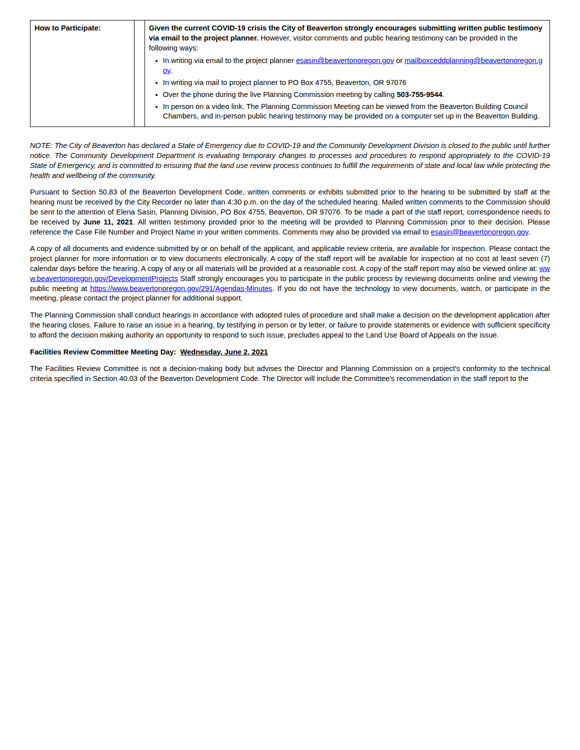| How to Participate: | | Given the current COVID-19 crisis the City of Beaverton strongly encourages submitting written public testimony via email to the project planner. However, visitor comments and public hearing testimony can be provided in the following ways: In writing via email to the project planner esasin@beavertonoregon.gov or mailboxceddplanning@beavertonoregon.gov . In writing via mail to project planner to PO Box 4755, Beaverton, OR 97076 Over the phone during the live Planning Commission meeting by calling 503-755-9544 . In person on a video link. The Planning Commission Meeting can be viewed from the Beaverton Building Council Chambers, and in-person public hearing testimony may be provided on a computer set up in the Beaverton Building. |
NOTE: The City of Beaverton has declared a State of Emergency due to COVID-19 and the Community Development Division is closed to the public until further notice. The Community Development Department is evaluating temporary changes to processes and procedures to respond appropriately to the COVID-19 State of Emergency, and is committed to ensuring that the land use review process continues to fulfill the requirements of state and local law while protecting the health and wellbeing of the community.
Pursuant to Section 50.83 of the Beaverton Development Code, written comments or exhibits submitted prior to the hearing to be submitted by staff at the hearing must be received by the City Recorder no later than 4:30 p.m. on the day of the scheduled hearing. Mailed written comments to the Commission should be sent to the attention of Elena Sasin, Planning Division, PO Box 4755, Beaverton, OR 97076. To be made a part of the staff report, correspondence needs to be received by June 11, 2021. All written testimony provided prior to the meeting will be provided to Planning Commission prior to their decision. Please reference the Case File Number and Project Name in your written comments. Comments may also be provided via email to esasin@beavertonoregon.gov.
A copy of all documents and evidence submitted by or on behalf of the applicant, and applicable review criteria, are available for inspection. Please contact the project planner for more information or to view documents electronically. A copy of the staff report will be available for inspection at no cost at least seven (7) calendar days before the hearing. A copy of any or all materials will be provided at a reasonable cost. A copy of the staff report may also be viewed online at: www.beavertonoregon.gov/DevelopmentProjects Staff strongly encourages you to participate in the public process by reviewing documents online and viewing the public meeting at https://www.beavertonoregon.gov/291/Agendas-Minutes. If you do not have the technology to view documents, watch, or participate in the meeting, please contact the project planner for additional support.
The Planning Commission shall conduct hearings in accordance with adopted rules of procedure and shall make a decision on the development application after the hearing closes. Failure to raise an issue in a hearing, by testifying in person or by letter, or failure to provide statements or evidence with sufficient specificity to afford the decision making authority an opportunity to respond to such issue, precludes appeal to the Land Use Board of Appeals on the issue.
Facilities Review Committee Meeting Day: Wednesday, June 2, 2021
The Facilities Review Committee is not a decision-making body but advises the Director and Planning Commission on a project's conformity to the technical criteria specified in Section 40.03 of the Beaverton Development Code. The Director will include the Committee's recommendation in the staff report to the